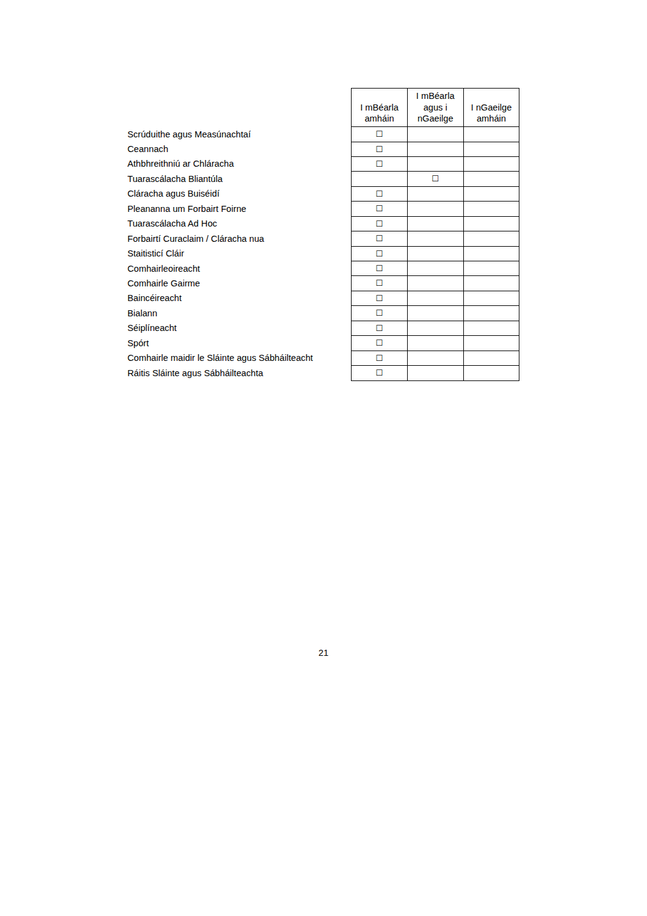| | I mBéarla amháin | I mBéarla agus i nGaeilge | I nGaeilge amháin |
| --- | --- | --- | --- |
| Scrúduithe agus Measúnachtaí | ☐ | | |
| Ceannach | ☐ | | |
| Athbhreithniú ar Chláracha | ☐ | | |
| Tuarascálacha Bliantúla | | ☐ | |
| Cláracha agus Buiséidí | ☐ | | |
| Pleananna um Forbairt Foirne | ☐ | | |
| Tuarascálacha Ad Hoc | ☐ | | |
| Forbairtí Curaclaim / Cláracha nua | ☐ | | |
| Staitisticí Cláir | ☐ | | |
| Comhairleoireacht | ☐ | | |
| Comhairle Gairme | ☐ | | |
| Baincéireacht | ☐ | | |
| Bialann | ☐ | | |
| Séiplíneacht | ☐ | | |
| Spórt | ☐ | | |
| Comhairle maidir le Sláinte agus Sábháilteacht | ☐ | | |
| Ráitis Sláinte agus Sábháilteachta | ☐ | | |
21